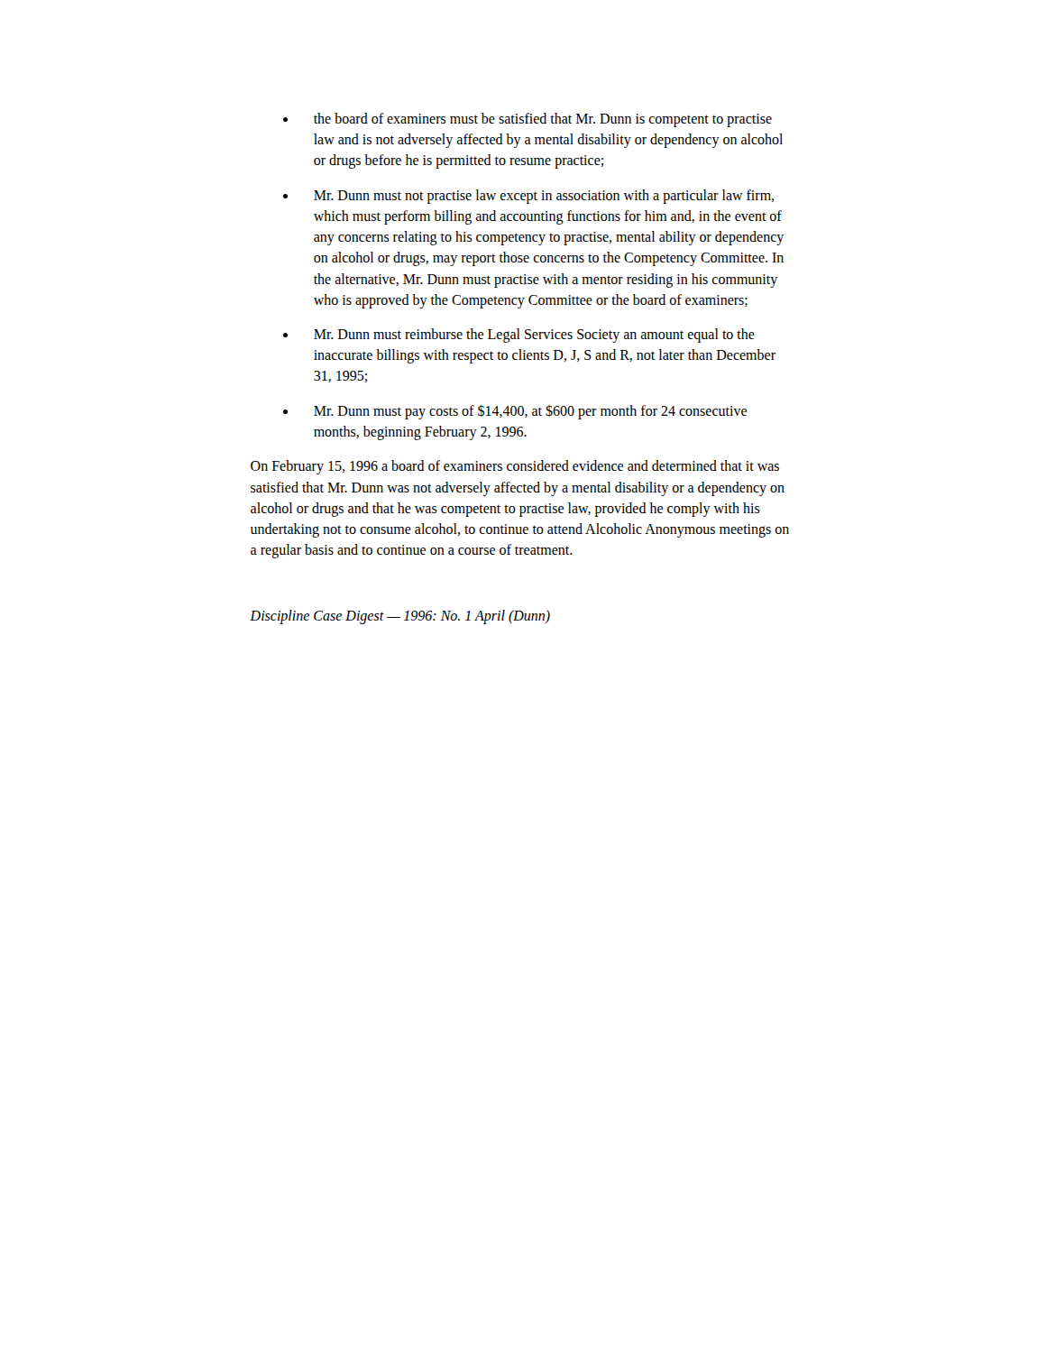the board of examiners must be satisfied that Mr. Dunn is competent to practise law and is not adversely affected by a mental disability or dependency on alcohol or drugs before he is permitted to resume practice;
Mr. Dunn must not practise law except in association with a particular law firm, which must perform billing and accounting functions for him and, in the event of any concerns relating to his competency to practise, mental ability or dependency on alcohol or drugs, may report those concerns to the Competency Committee. In the alternative, Mr. Dunn must practise with a mentor residing in his community who is approved by the Competency Committee or the board of examiners;
Mr. Dunn must reimburse the Legal Services Society an amount equal to the inaccurate billings with respect to clients D, J, S and R, not later than December 31, 1995;
Mr. Dunn must pay costs of $14,400, at $600 per month for 24 consecutive months, beginning February 2, 1996.
On February 15, 1996 a board of examiners considered evidence and determined that it was satisfied that Mr. Dunn was not adversely affected by a mental disability or a dependency on alcohol or drugs and that he was competent to practise law, provided he comply with his undertaking not to consume alcohol, to continue to attend Alcoholic Anonymous meetings on a regular basis and to continue on a course of treatment.
Discipline Case Digest — 1996: No. 1 April (Dunn)